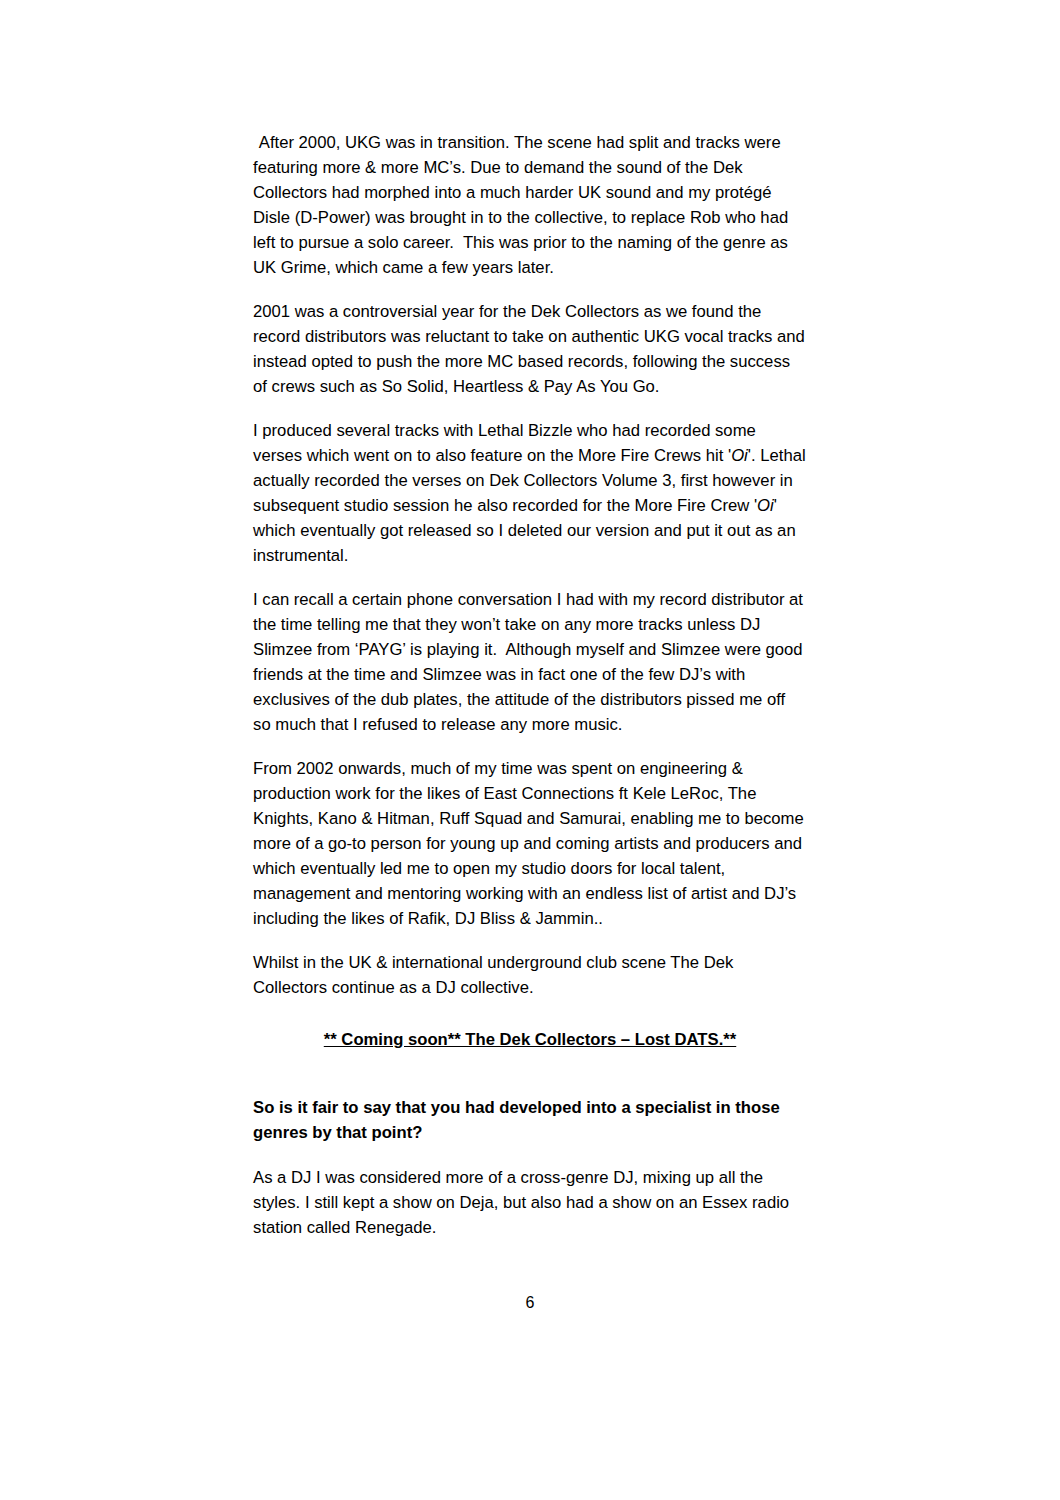After 2000, UKG was in transition. The scene had split and tracks were featuring more & more MC’s. Due to demand the sound of the Dek Collectors had morphed into a much harder UK sound and my protégé Disle (D-Power) was brought in to the collective, to replace Rob who had left to pursue a solo career. This was prior to the naming of the genre as UK Grime, which came a few years later.
2001 was a controversial year for the Dek Collectors as we found the record distributors was reluctant to take on authentic UKG vocal tracks and instead opted to push the more MC based records, following the success of crews such as So Solid, Heartless & Pay As You Go.
I produced several tracks with Lethal Bizzle who had recorded some verses which went on to also feature on the More Fire Crews hit 'Oi'. Lethal actually recorded the verses on Dek Collectors Volume 3, first however in subsequent studio session he also recorded for the More Fire Crew 'Oi' which eventually got released so I deleted our version and put it out as an instrumental.
I can recall a certain phone conversation I had with my record distributor at the time telling me that they won’t take on any more tracks unless DJ Slimzee from ‘PAYG’ is playing it. Although myself and Slimzee were good friends at the time and Slimzee was in fact one of the few DJ’s with exclusives of the dub plates, the attitude of the distributors pissed me off so much that I refused to release any more music.
From 2002 onwards, much of my time was spent on engineering & production work for the likes of East Connections ft Kele LeRoc, The Knights, Kano & Hitman, Ruff Squad and Samurai, enabling me to become more of a go-to person for young up and coming artists and producers and which eventually led me to open my studio doors for local talent, management and mentoring working with an endless list of artist and DJ’s including the likes of Rafik, DJ Bliss & Jammin..
Whilst in the UK & international underground club scene The Dek Collectors continue as a DJ collective.
** Coming soon** The Dek Collectors – Lost DATS.**
So is it fair to say that you had developed into a specialist in those genres by that point?
As a DJ I was considered more of a cross-genre DJ, mixing up all the styles. I still kept a show on Deja, but also had a show on an Essex radio station called Renegade.
6